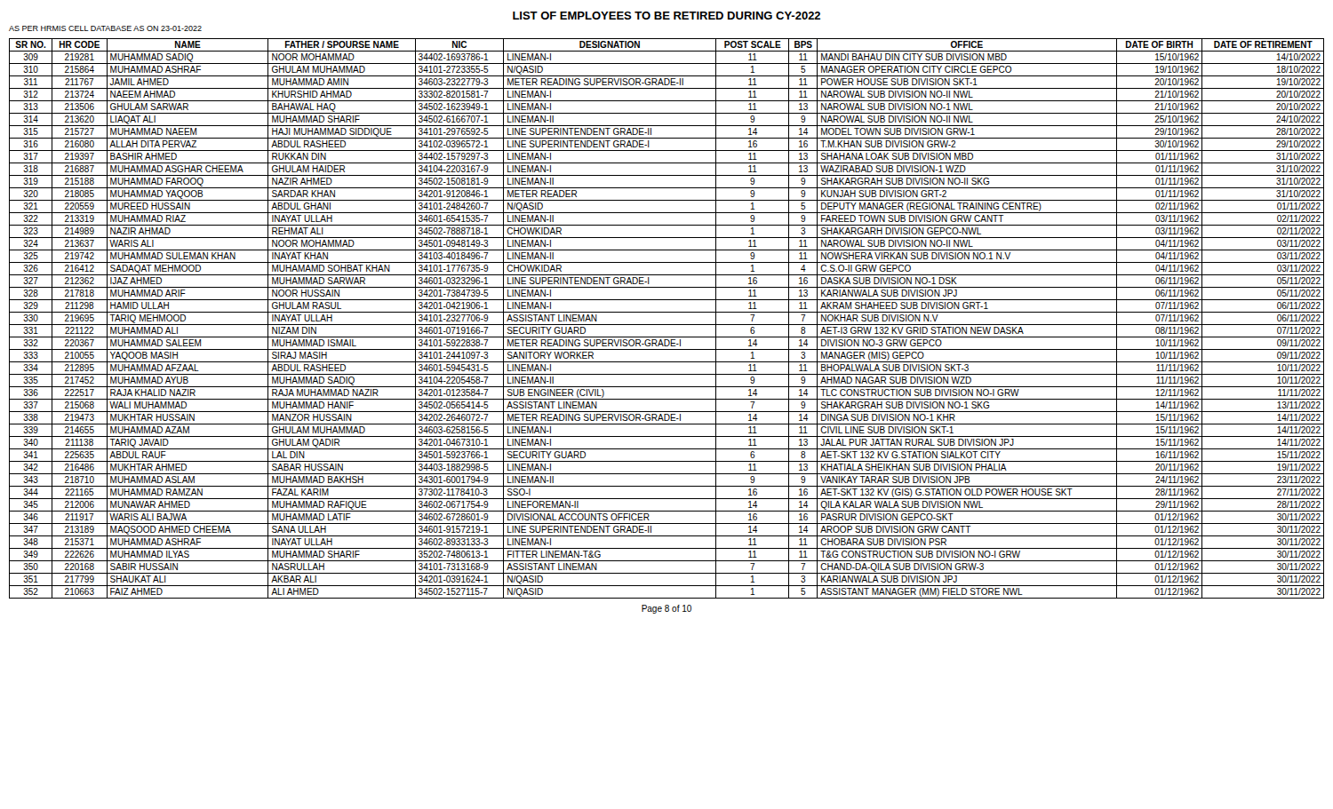LIST OF EMPLOYEES TO BE RETIRED DURING CY-2022
AS PER HRMIS CELL DATABASE AS ON 23-01-2022
| SR NO. | HR CODE | NAME | FATHER / SPOURSE NAME | NIC | DESIGNATION | POST SCALE | BPS | OFFICE | DATE OF BIRTH | DATE OF RETIREMENT |
| --- | --- | --- | --- | --- | --- | --- | --- | --- | --- | --- |
| 309 | 219281 | MUHAMMAD SADIQ | NOOR MOHAMMAD | 34402-1693786-1 | LINEMAN-I | 11 | 11 | MANDI BAHAU DIN CITY SUB DIVISION MBD | 15/10/1962 | 14/10/2022 |
| 310 | 215864 | MUHAMMAD ASHRAF | GHULAM MUHAMMAD | 34101-2723355-5 | N/QASID | 1 | 5 | MANAGER OPERATION CITY CIRCLE GEPCO | 19/10/1962 | 18/10/2022 |
| 311 | 211767 | JAMIL AHMED | MUHAMMAD AMIN | 34603-2322779-3 | METER READING SUPERVISOR-GRADE-II | 11 | 11 | POWER HOUSE SUB DIVISION SKT-1 | 20/10/1962 | 19/10/2022 |
| 312 | 213724 | NAEEM AHMAD | KHURSHID AHMAD | 33302-8201581-7 | LINEMAN-I | 11 | 11 | NAROWAL SUB DIVISION NO-II NWL | 21/10/1962 | 20/10/2022 |
| 313 | 213506 | GHULAM SARWAR | BAHAWAL HAQ | 34502-1623949-1 | LINEMAN-I | 11 | 13 | NAROWAL SUB DIVISION NO-1 NWL | 21/10/1962 | 20/10/2022 |
| 314 | 213620 | LIAQAT ALI | MUHAMMAD SHARIF | 34502-6166707-1 | LINEMAN-II | 9 | 9 | NAROWAL SUB DIVISION NO-II NWL | 25/10/1962 | 24/10/2022 |
| 315 | 215727 | MUHAMMAD NAEEM | HAJI MUHAMMAD SIDDIQUE | 34101-2976592-5 | LINE SUPERINTENDENT GRADE-II | 14 | 14 | MODEL TOWN SUB DIVISION GRW-1 | 29/10/1962 | 28/10/2022 |
| 316 | 216080 | ALLAH DITA PERVAZ | ABDUL RASHEED | 34102-0396572-1 | LINE SUPERINTENDENT GRADE-I | 16 | 16 | T.M.KHAN SUB DIVISION GRW-2 | 30/10/1962 | 29/10/2022 |
| 317 | 219397 | BASHIR AHMED | RUKKAN DIN | 34402-1579297-3 | LINEMAN-I | 11 | 13 | SHAHANA LOAK SUB DIVISION MBD | 01/11/1962 | 31/10/2022 |
| 318 | 216887 | MUHAMMAD ASGHAR CHEEMA | GHULAM HAIDER | 34104-2203167-9 | LINEMAN-I | 11 | 13 | WAZIRABAD SUB DIVISION-1 WZD | 01/11/1962 | 31/10/2022 |
| 319 | 215188 | MUHAMMAD FAROOQ | NAZIR AHMED | 34502-1508181-9 | LINEMAN-II | 9 | 9 | SHAKARGRAH SUB DIVISION NO-II SKG | 01/11/1962 | 31/10/2022 |
| 320 | 218085 | MUHAMMAD YAQOOB | SARDAR KHAN | 34201-9120846-1 | METER READER | 9 | 9 | KUNJAH SUB DIVISION GRT-2 | 01/11/1962 | 31/10/2022 |
| 321 | 220559 | MUREED HUSSAIN | ABDUL GHANI | 34101-2484260-7 | N/QASID | 1 | 5 | DEPUTY MANAGER (REGIONAL TRAINING CENTRE) | 02/11/1962 | 01/11/2022 |
| 322 | 213319 | MUHAMMAD RIAZ | INAYAT ULLAH | 34601-6541535-7 | LINEMAN-II | 9 | 9 | FAREED TOWN SUB DIVISION GRW CANTT | 03/11/1962 | 02/11/2022 |
| 323 | 214989 | NAZIR AHMAD | REHMAT ALI | 34502-7888718-1 | CHOWKIDAR | 1 | 3 | SHAKARGARH DIVISION GEPCO-NWL | 03/11/1962 | 02/11/2022 |
| 324 | 213637 | WARIS ALI | NOOR MOHAMMAD | 34501-0948149-3 | LINEMAN-I | 11 | 11 | NAROWAL SUB DIVISION NO-II NWL | 04/11/1962 | 03/11/2022 |
| 325 | 219742 | MUHAMMAD SULEMAN KHAN | INAYAT KHAN | 34103-4018496-7 | LINEMAN-II | 9 | 11 | NOWSHERA VIRKAN SUB DIVISION NO.1 N.V | 04/11/1962 | 03/11/2022 |
| 326 | 216412 | SADAQAT MEHMOOD | MUHAMAMD SOHBAT KHAN | 34101-1776735-9 | CHOWKIDAR | 1 | 4 | C.S.O-II GRW GEPCO | 04/11/1962 | 03/11/2022 |
| 327 | 212362 | IJAZ AHMED | MUHAMMAD SARWAR | 34601-0323296-1 | LINE SUPERINTENDENT GRADE-I | 16 | 16 | DASKA SUB DIVISION NO-1 DSK | 06/11/1962 | 05/11/2022 |
| 328 | 217818 | MUHAMMAD ARIF | NOOR HUSSAIN | 34201-7384739-5 | LINEMAN-I | 11 | 13 | KARIANWALA SUB DIVISION JPJ | 06/11/1962 | 05/11/2022 |
| 329 | 211298 | HAMID ULLAH | GHULAM RASUL | 34201-0421906-1 | LINEMAN-I | 11 | 11 | AKRAM SHAHEED SUB DIVISION GRT-1 | 07/11/1962 | 06/11/2022 |
| 330 | 219695 | TARIQ MEHMOOD | INAYAT ULLAH | 34101-2327706-9 | ASSISTANT LINEMAN | 7 | 7 | NOKHAR SUB DIVISION N.V | 07/11/1962 | 06/11/2022 |
| 331 | 221122 | MUHAMMAD ALI | NIZAM DIN | 34601-0719166-7 | SECURITY GUARD | 6 | 8 | AET-I3 GRW 132 KV GRID STATION NEW DASKA | 08/11/1962 | 07/11/2022 |
| 332 | 220367 | MUHAMMAD SALEEM | MUHAMMAD ISMAIL | 34101-5922838-7 | METER READING SUPERVISOR-GRADE-I | 14 | 14 | DIVISION NO-3 GRW GEPCO | 10/11/1962 | 09/11/2022 |
| 333 | 210055 | YAQOOB MASIH | SIRAJ MASIH | 34101-2441097-3 | SANITORY WORKER | 1 | 3 | MANAGER (MIS) GEPCO | 10/11/1962 | 09/11/2022 |
| 334 | 212895 | MUHAMMAD AFZAAL | ABDUL RASHEED | 34601-5945431-5 | LINEMAN-I | 11 | 11 | BHOPALWALA SUB DIVISION SKT-3 | 11/11/1962 | 10/11/2022 |
| 335 | 217452 | MUHAMMAD AYUB | MUHAMMAD SADIQ | 34104-2205458-7 | LINEMAN-II | 9 | 9 | AHMAD NAGAR SUB DIVISION WZD | 11/11/1962 | 10/11/2022 |
| 336 | 222517 | RAJA KHALID NAZIR | RAJA MUHAMMAD NAZIR | 34201-0123584-7 | SUB ENGINEER (CIVIL) | 14 | 14 | TLC CONSTRUCTION SUB DIVISION NO-I GRW | 12/11/1962 | 11/11/2022 |
| 337 | 215068 | WALI MUHAMMAD | MUHAMMAD HANIF | 34502-0565414-5 | ASSISTANT LINEMAN | 7 | 9 | SHAKARGRAH SUB DIVISION NO-1 SKG | 14/11/1962 | 13/11/2022 |
| 338 | 219473 | MUKHTAR HUSSAIN | MANZOR HUSSAIN | 34202-2646072-7 | METER READING SUPERVISOR-GRADE-I | 14 | 14 | DINGA SUB DIVISION NO-1 KHR | 15/11/1962 | 14/11/2022 |
| 339 | 214655 | MUHAMMAD AZAM | GHULAM MUHAMMAD | 34603-6258156-5 | LINEMAN-I | 11 | 11 | CIVIL LINE SUB DIVISION SKT-1 | 15/11/1962 | 14/11/2022 |
| 340 | 211138 | TARIQ JAVAID | GHULAM QADIR | 34201-0467310-1 | LINEMAN-I | 11 | 13 | JALAL PUR JATTAN RURAL SUB DIVISION JPJ | 15/11/1962 | 14/11/2022 |
| 341 | 225635 | ABDUL RAUF | LAL DIN | 34501-5923766-1 | SECURITY GUARD | 6 | 8 | AET-SKT 132 KV G.STATION SIALKOT CITY | 16/11/1962 | 15/11/2022 |
| 342 | 216486 | MUKHTAR AHMED | SABAR HUSSAIN | 34403-1882998-5 | LINEMAN-I | 11 | 13 | KHATIALA SHEIKHAN SUB DIVISION PHALIA | 20/11/1962 | 19/11/2022 |
| 343 | 218710 | MUHAMMAD ASLAM | MUHAMMAD BAKHSH | 34301-6001794-9 | LINEMAN-II | 9 | 9 | VANIKAY TARAR SUB DIVISION JPB | 24/11/1962 | 23/11/2022 |
| 344 | 221165 | MUHAMMAD RAMZAN | FAZAL KARIM | 37302-1178410-3 | SSO-I | 16 | 16 | AET-SKT 132 KV (GIS) G.STATION OLD POWER HOUSE SKT | 28/11/1962 | 27/11/2022 |
| 345 | 212006 | MUNAWAR AHMED | MUHAMMAD RAFIQUE | 34602-0671754-9 | LINEFOREMAN-II | 14 | 14 | QILA KALAR WALA SUB DIVISION NWL | 29/11/1962 | 28/11/2022 |
| 346 | 211917 | WARIS ALI BAJWA | MUHAMMAD LATIF | 34602-6728601-9 | DIVISIONAL ACCOUNTS OFFICER | 16 | 16 | PASRUR DIVISION GEPCO-SKT | 01/12/1962 | 30/11/2022 |
| 347 | 213189 | MAQSOOD AHMED CHEEMA | SANA ULLAH | 34601-9157219-1 | LINE SUPERINTENDENT GRADE-II | 14 | 14 | AROOP SUB DIVISION GRW CANTT | 01/12/1962 | 30/11/2022 |
| 348 | 215371 | MUHAMMAD ASHRAF | INAYAT ULLAH | 34602-8933133-3 | LINEMAN-I | 11 | 11 | CHOBARA SUB DIVISION PSR | 01/12/1962 | 30/11/2022 |
| 349 | 222626 | MUHAMMAD ILYAS | MUHAMMAD SHARIF | 35202-7480613-1 | FITTER LINEMAN-T&G | 11 | 11 | T&G CONSTRUCTION SUB DIVISION NO-I GRW | 01/12/1962 | 30/11/2022 |
| 350 | 220168 | SABIR HUSSAIN | NASRULLAH | 34101-7313168-9 | ASSISTANT LINEMAN | 7 | 7 | CHAND-DA-QILA SUB DIVISION GRW-3 | 01/12/1962 | 30/11/2022 |
| 351 | 217799 | SHAUKAT ALI | AKBAR ALI | 34201-0391624-1 | N/QASID | 1 | 3 | KARIANWALA SUB DIVISION JPJ | 01/12/1962 | 30/11/2022 |
| 352 | 210663 | FAIZ AHMED | ALI AHMED | 34502-1527115-7 | N/QASID | 1 | 5 | ASSISTANT MANAGER (MM) FIELD STORE NWL | 01/12/1962 | 30/11/2022 |
Page 8 of 10